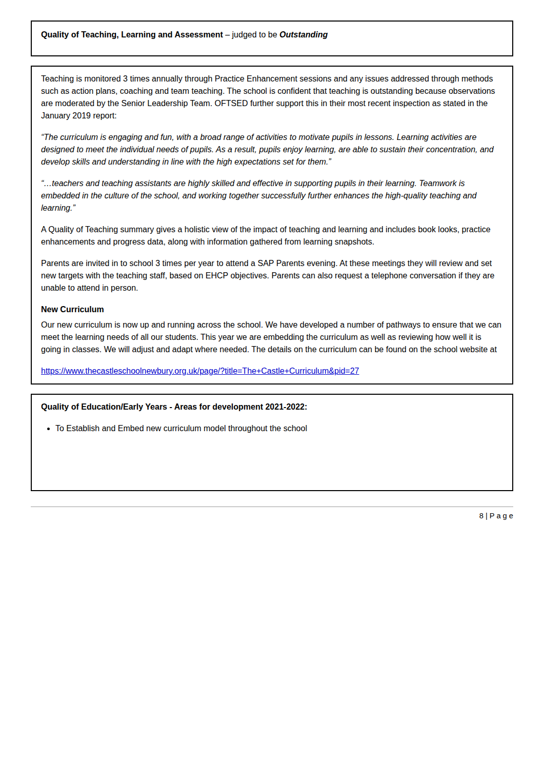Quality of Teaching, Learning and Assessment – judged to be Outstanding
Teaching is monitored 3 times annually through Practice Enhancement sessions and any issues addressed through methods such as action plans, coaching and team teaching. The school is confident that teaching is outstanding because observations are moderated by the Senior Leadership Team. OFTSED further support this in their most recent inspection as stated in the January 2019 report:
“The curriculum is engaging and fun, with a broad range of activities to motivate pupils in lessons. Learning activities are designed to meet the individual needs of pupils. As a result, pupils enjoy learning, are able to sustain their concentration, and develop skills and understanding in line with the high expectations set for them.”
“…teachers and teaching assistants are highly skilled and effective in supporting pupils in their learning. Teamwork is embedded in the culture of the school, and working together successfully further enhances the high-quality teaching and learning.”
A Quality of Teaching summary gives a holistic view of the impact of teaching and learning and includes book looks, practice enhancements and progress data, along with information gathered from learning snapshots.
Parents are invited in to school 3 times per year to attend a SAP Parents evening. At these meetings they will review and set new targets with the teaching staff, based on EHCP objectives. Parents can also request a telephone conversation if they are unable to attend in person.
New Curriculum
Our new curriculum is now up and running across the school. We have developed a number of pathways to ensure that we can meet the learning needs of all our students. This year we are embedding the curriculum as well as reviewing how well it is going in classes. We will adjust and adapt where needed. The details on the curriculum can be found on the school website at
https://www.thecastleschoolnewbury.org.uk/page/?title=The+Castle+Curriculum&pid=27
Quality of Education/Early Years - Areas for development 2021-2022:
To Establish and Embed new curriculum model throughout the school
8 | P a g e